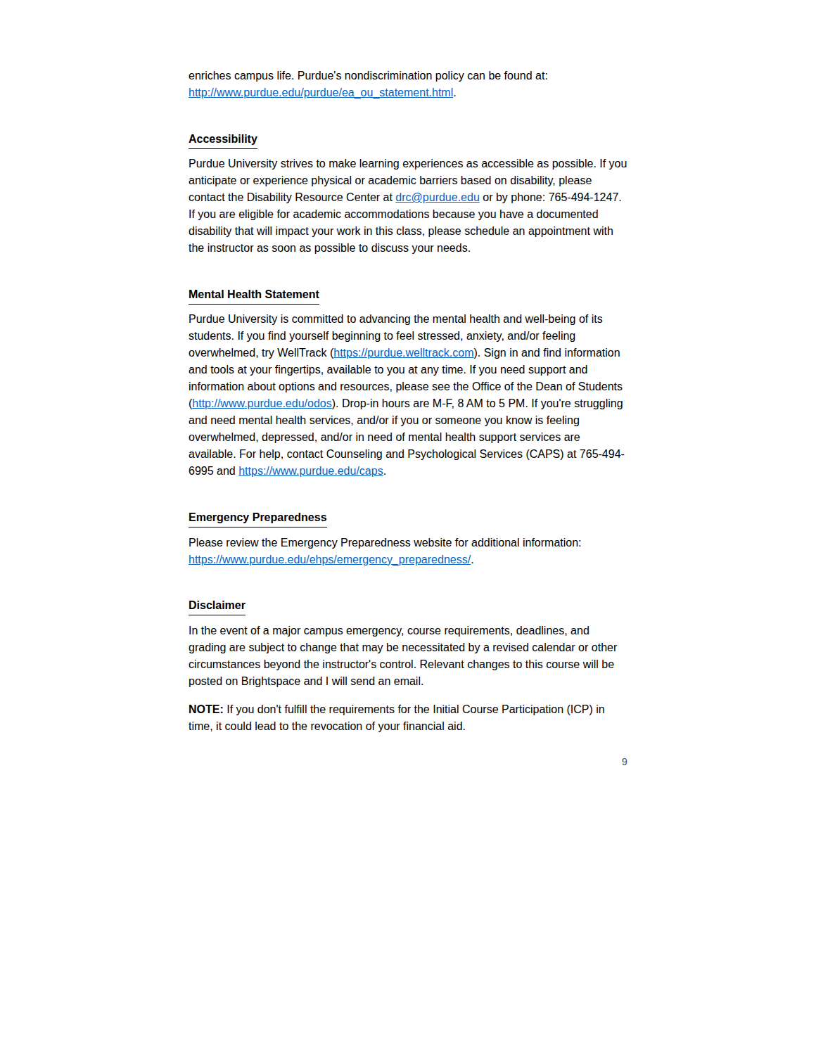enriches campus life. Purdue's nondiscrimination policy can be found at: http://www.purdue.edu/purdue/ea_ou_statement.html.
Accessibility
Purdue University strives to make learning experiences as accessible as possible. If you anticipate or experience physical or academic barriers based on disability, please contact the Disability Resource Center at drc@purdue.edu or by phone: 765-494-1247. If you are eligible for academic accommodations because you have a documented disability that will impact your work in this class, please schedule an appointment with the instructor as soon as possible to discuss your needs.
Mental Health Statement
Purdue University is committed to advancing the mental health and well-being of its students. If you find yourself beginning to feel stressed, anxiety, and/or feeling overwhelmed, try WellTrack (https://purdue.welltrack.com). Sign in and find information and tools at your fingertips, available to you at any time. If you need support and information about options and resources, please see the Office of the Dean of Students (http://www.purdue.edu/odos). Drop-in hours are M-F, 8 AM to 5 PM. If you're struggling and need mental health services, and/or if you or someone you know is feeling overwhelmed, depressed, and/or in need of mental health support services are available. For help, contact Counseling and Psychological Services (CAPS) at 765-494-6995 and https://www.purdue.edu/caps.
Emergency Preparedness
Please review the Emergency Preparedness website for additional information: https://www.purdue.edu/ehps/emergency_preparedness/.
Disclaimer
In the event of a major campus emergency, course requirements, deadlines, and grading are subject to change that may be necessitated by a revised calendar or other circumstances beyond the instructor's control. Relevant changes to this course will be posted on Brightspace and I will send an email.
NOTE: If you don't fulfill the requirements for the Initial Course Participation (ICP) in time, it could lead to the revocation of your financial aid.
9